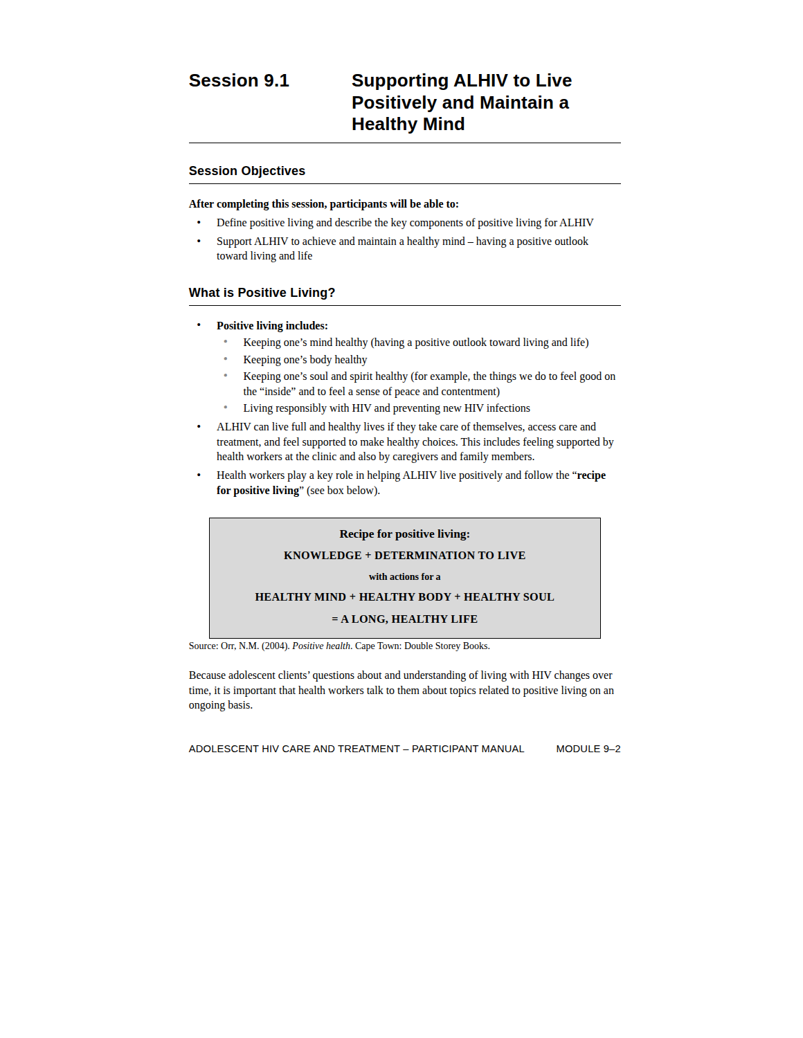Session 9.1
Supporting ALHIV to Live Positively and Maintain a Healthy Mind
Session Objectives
After completing this session, participants will be able to:
Define positive living and describe the key components of positive living for ALHIV
Support ALHIV to achieve and maintain a healthy mind – having a positive outlook toward living and life
What is Positive Living?
Positive living includes:
Keeping one’s mind healthy (having a positive outlook toward living and life)
Keeping one’s body healthy
Keeping one’s soul and spirit healthy (for example, the things we do to feel good on the “inside” and to feel a sense of peace and contentment)
Living responsibly with HIV and preventing new HIV infections
ALHIV can live full and healthy lives if they take care of themselves, access care and treatment, and feel supported to make healthy choices. This includes feeling supported by health workers at the clinic and also by caregivers and family members.
Health workers play a key role in helping ALHIV live positively and follow the “recipe for positive living” (see box below).
Recipe for positive living:
KNOWLEDGE + DETERMINATION TO LIVE
with actions for a
HEALTHY MIND + HEALTHY BODY + HEALTHY SOUL
= A LONG, HEALTHY LIFE
Source: Orr, N.M. (2004). Positive health. Cape Town: Double Storey Books.
Because adolescent clients’ questions about and understanding of living with HIV changes over time, it is important that health workers talk to them about topics related to positive living on an ongoing basis.
Adolescent HIV Care and Treatment – Participant Manual
Module 9–2